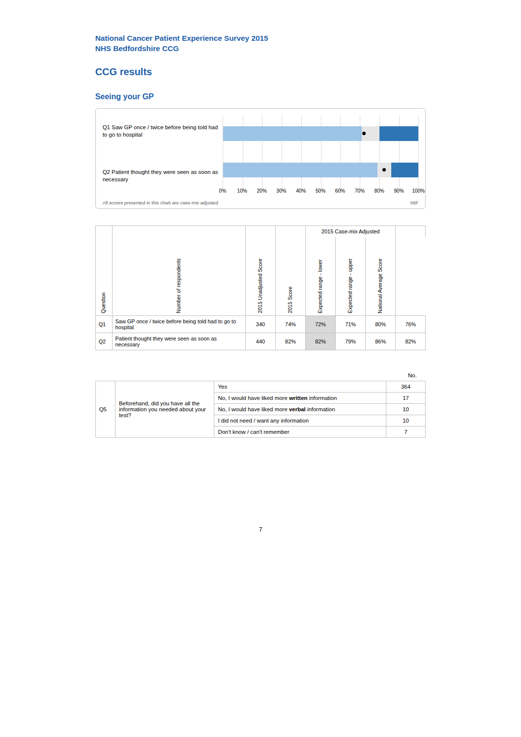National Cancer Patient Experience Survey 2015
NHS Bedfordshire CCG
CCG results
Seeing your GP
| Q1 Saw GP once / twice before being told had to go to hospital | 0% 10% 20% 30% 40% 50% 60% 70% 80% 90% 100% |
| Q2 Patient thought they were seen as soon as necessary |
All scores presented in this chart are case-mix adjusted 06F
| | | | | 2015 Case-mix Adjusted | |
| --- | --- | --- | --- | --- | --- |
| Question | Number of respondents | 2015 Unadjusted Score | 2015 Score | Expected range - lower | Expected range - upper | National Average Score |
| Q1 | Saw GP once / twice before being told had to go to hospital | 340 | 74% | 72% | 71% | 80% | 76% |
| Q2 | Patient thought they were seen as soon as necessary | 440 | 82% | 82% | 79% | 86% | 82% |
| | | | No. |
| Q5 | Beforehand, did you have all the information you needed about your test? | Yes | 364 |
| No, I would have liked more written information | 17 |
| No, I would have liked more verbal information | 10 |
| I did not need / want any information | 10 |
| Don't know / can't remember | 7 |
7